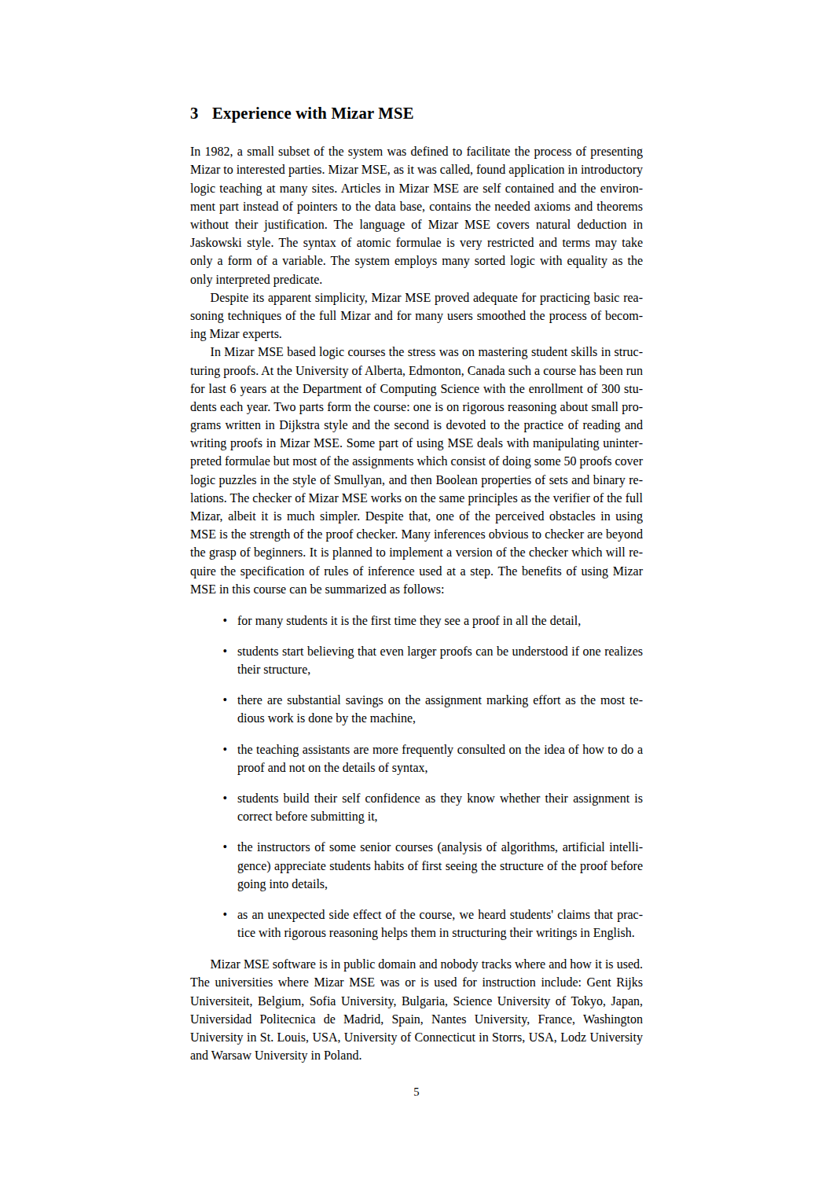3 Experience with Mizar MSE
In 1982, a small subset of the system was defined to facilitate the process of presenting Mizar to interested parties. Mizar MSE, as it was called, found application in introductory logic teaching at many sites. Articles in Mizar MSE are self contained and the environment part instead of pointers to the data base, contains the needed axioms and theorems without their justification. The language of Mizar MSE covers natural deduction in Jaskowski style. The syntax of atomic formulae is very restricted and terms may take only a form of a variable. The system employs many sorted logic with equality as the only interpreted predicate.
Despite its apparent simplicity, Mizar MSE proved adequate for practicing basic reasoning techniques of the full Mizar and for many users smoothed the process of becoming Mizar experts.
In Mizar MSE based logic courses the stress was on mastering student skills in structuring proofs. At the University of Alberta, Edmonton, Canada such a course has been run for last 6 years at the Department of Computing Science with the enrollment of 300 students each year. Two parts form the course: one is on rigorous reasoning about small programs written in Dijkstra style and the second is devoted to the practice of reading and writing proofs in Mizar MSE. Some part of using MSE deals with manipulating uninterpreted formulae but most of the assignments which consist of doing some 50 proofs cover logic puzzles in the style of Smullyan, and then Boolean properties of sets and binary relations. The checker of Mizar MSE works on the same principles as the verifier of the full Mizar, albeit it is much simpler. Despite that, one of the perceived obstacles in using MSE is the strength of the proof checker. Many inferences obvious to checker are beyond the grasp of beginners. It is planned to implement a version of the checker which will require the specification of rules of inference used at a step. The benefits of using Mizar MSE in this course can be summarized as follows:
for many students it is the first time they see a proof in all the detail,
students start believing that even larger proofs can be understood if one realizes their structure,
there are substantial savings on the assignment marking effort as the most tedious work is done by the machine,
the teaching assistants are more frequently consulted on the idea of how to do a proof and not on the details of syntax,
students build their self confidence as they know whether their assignment is correct before submitting it,
the instructors of some senior courses (analysis of algorithms, artificial intelligence) appreciate students habits of first seeing the structure of the proof before going into details,
as an unexpected side effect of the course, we heard students' claims that practice with rigorous reasoning helps them in structuring their writings in English.
Mizar MSE software is in public domain and nobody tracks where and how it is used. The universities where Mizar MSE was or is used for instruction include: Gent Rijks Universiteit, Belgium, Sofia University, Bulgaria, Science University of Tokyo, Japan, Universidad Politecnica de Madrid, Spain, Nantes University, France, Washington University in St. Louis, USA, University of Connecticut in Storrs, USA, Lodz University and Warsaw University in Poland.
5